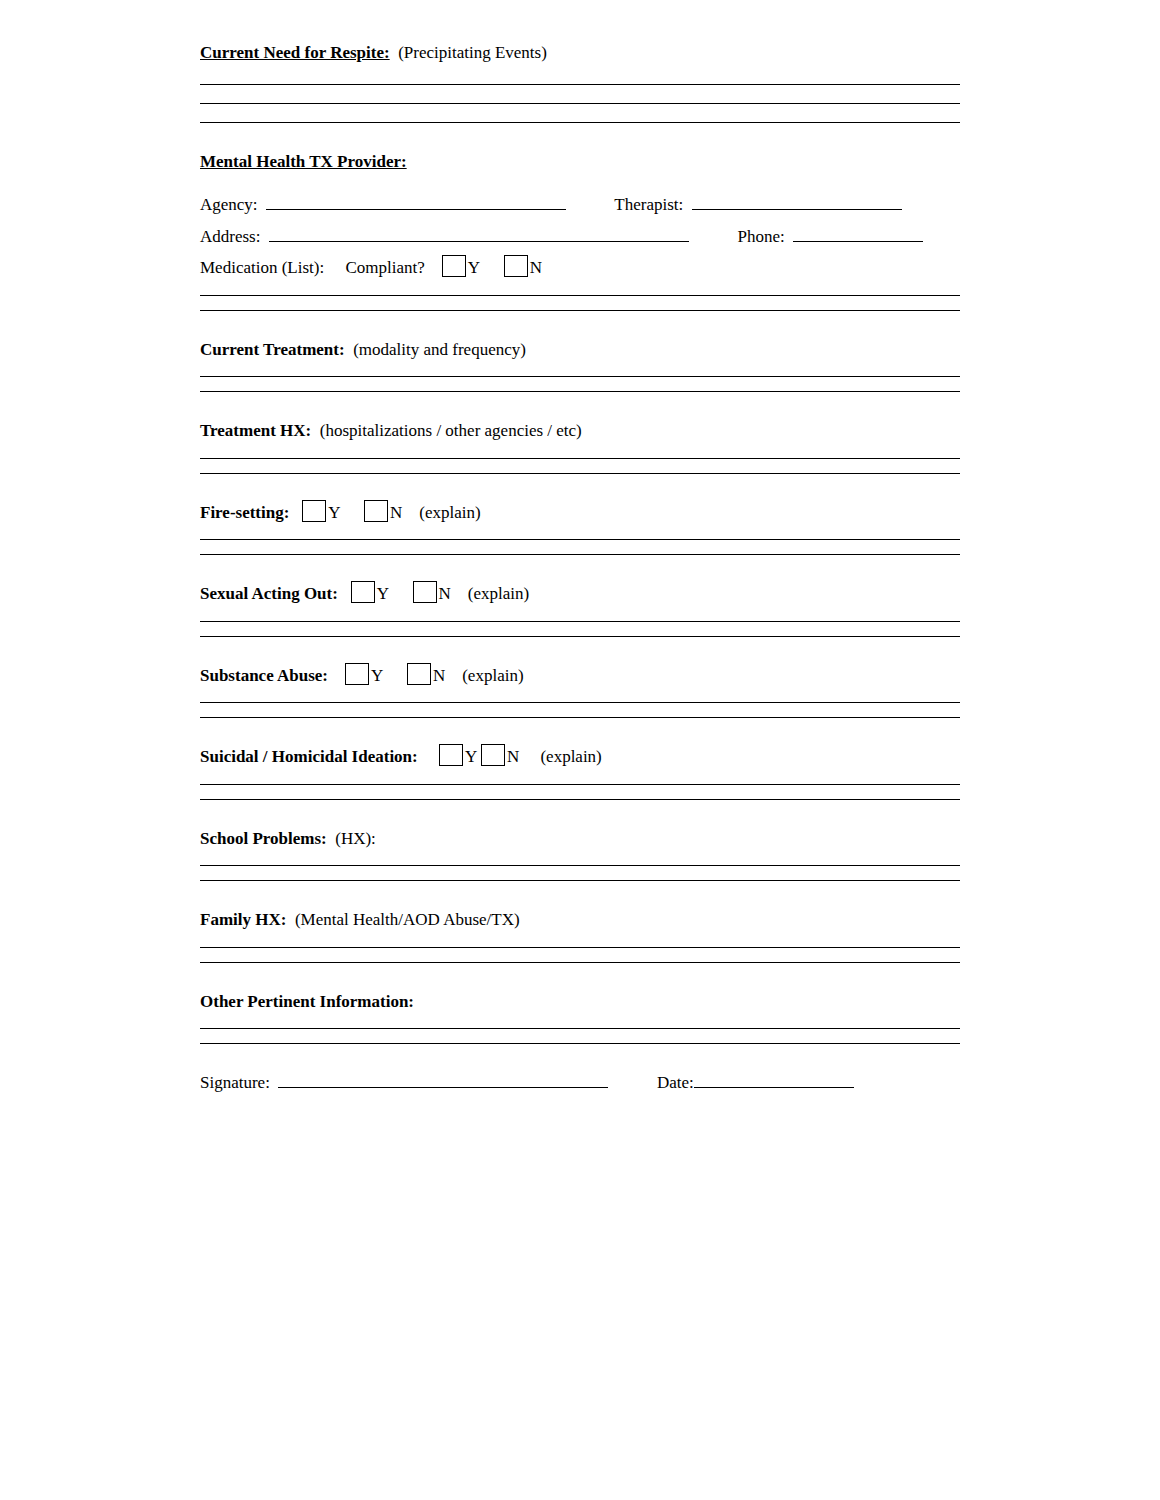Current Need for Respite: (Precipitating Events)
Mental Health TX Provider:
Agency: Therapist:
Address: Phone:
Medication (List): Compliant? Y N
Current Treatment: (modality and frequency)
Treatment HX: (hospitalizations / other agencies / etc)
Fire-setting: Y N (explain)
Sexual Acting Out: Y N (explain)
Substance Abuse: Y N (explain)
Suicidal / Homicidal Ideation: Y N (explain)
School Problems: (HX):
Family HX: (Mental Health/AOD Abuse/TX)
Other Pertinent Information:
Signature: Date: